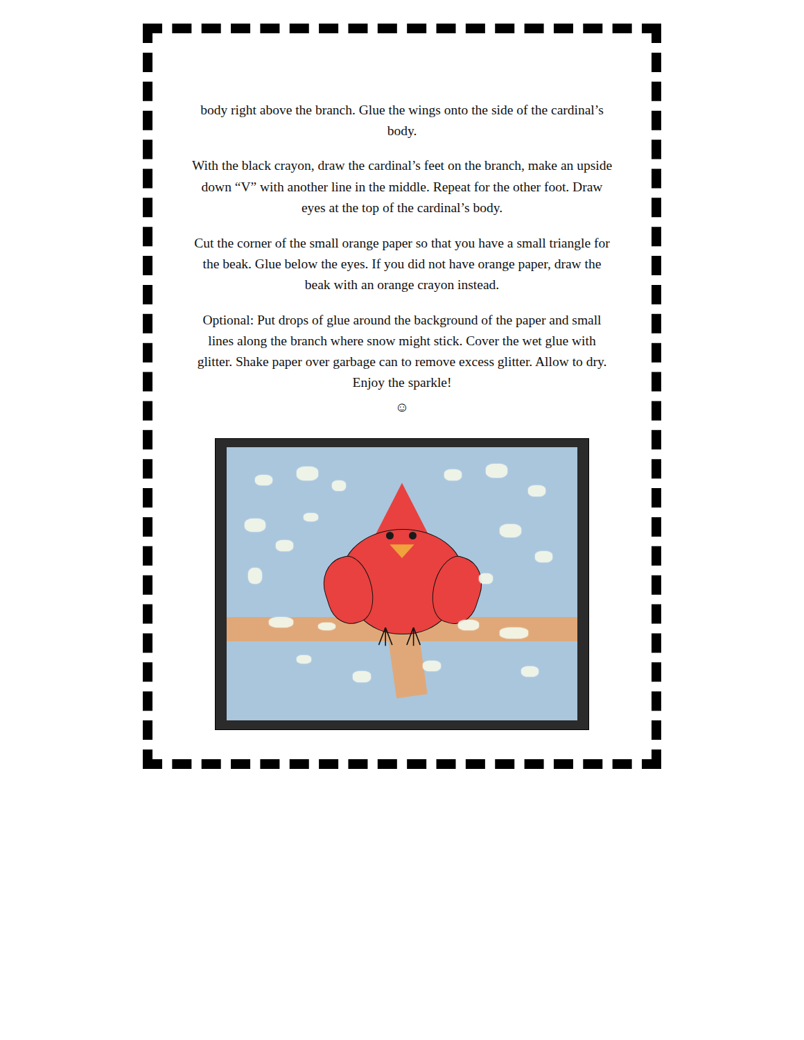body right above the branch. Glue the wings onto the side of the cardinal’s body.
With the black crayon, draw the cardinal’s feet on the branch, make an upside down “V” with another line in the middle. Repeat for the other foot. Draw eyes at the top of the cardinal’s body.
Cut the corner of the small orange paper so that you have a small triangle for the beak. Glue below the eyes. If you did not have orange paper, draw the beak with an orange crayon instead.
Optional: Put drops of glue around the background of the paper and small lines along the branch where snow might stick. Cover the wet glue with glitter. Shake paper over garbage can to remove excess glitter. Allow to dry. Enjoy the sparkle!
☺